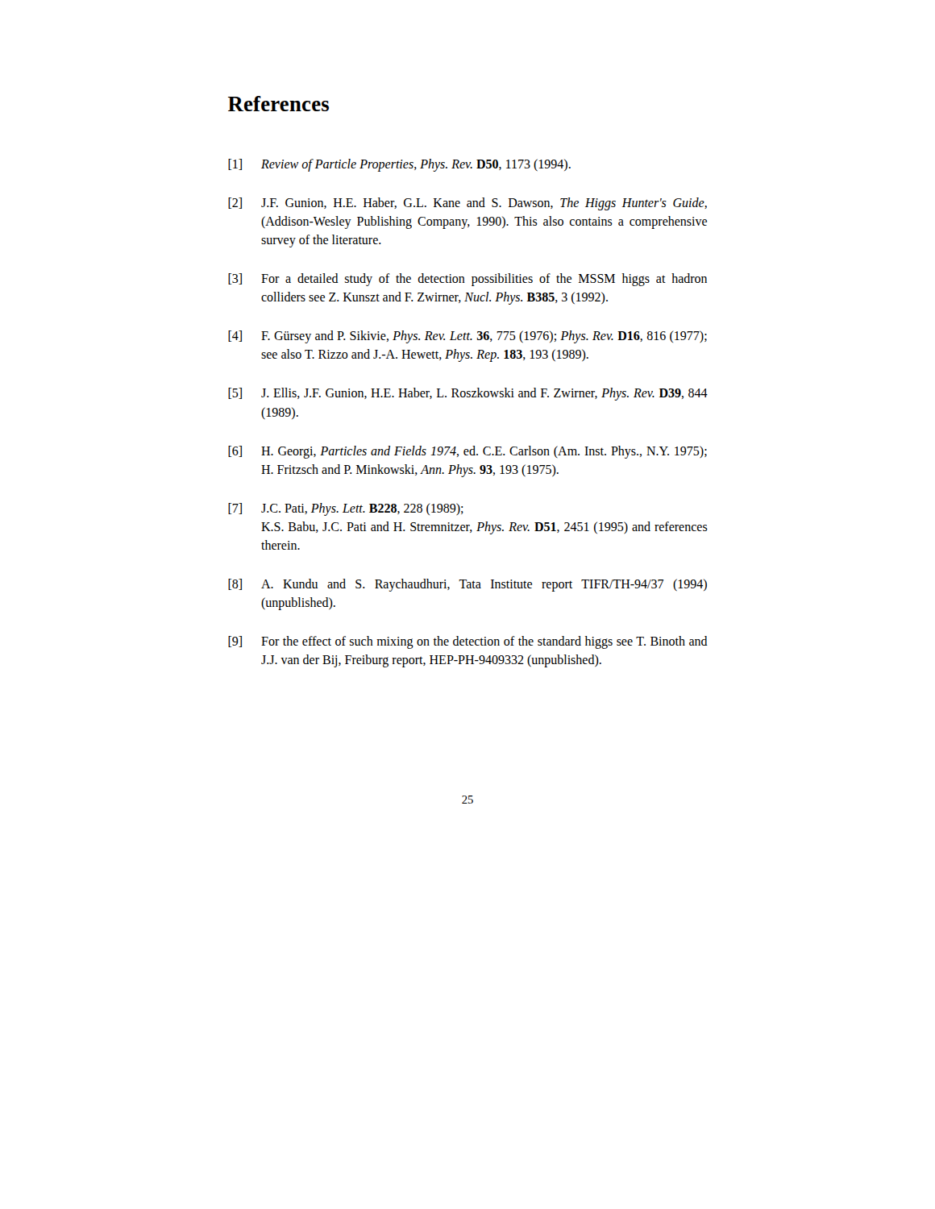References
[1] Review of Particle Properties, Phys. Rev. D50, 1173 (1994).
[2] J.F. Gunion, H.E. Haber, G.L. Kane and S. Dawson, The Higgs Hunter's Guide, (Addison-Wesley Publishing Company, 1990). This also contains a comprehensive survey of the literature.
[3] For a detailed study of the detection possibilities of the MSSM higgs at hadron colliders see Z. Kunszt and F. Zwirner, Nucl. Phys. B385, 3 (1992).
[4] F. Gürsey and P. Sikivie, Phys. Rev. Lett. 36, 775 (1976); Phys. Rev. D16, 816 (1977); see also T. Rizzo and J.-A. Hewett, Phys. Rep. 183, 193 (1989).
[5] J. Ellis, J.F. Gunion, H.E. Haber, L. Roszkowski and F. Zwirner, Phys. Rev. D39, 844 (1989).
[6] H. Georgi, Particles and Fields 1974, ed. C.E. Carlson (Am. Inst. Phys., N.Y. 1975); H. Fritzsch and P. Minkowski, Ann. Phys. 93, 193 (1975).
[7] J.C. Pati, Phys. Lett. B228, 228 (1989); K.S. Babu, J.C. Pati and H. Stremnitzer, Phys. Rev. D51, 2451 (1995) and references therein.
[8] A. Kundu and S. Raychaudhuri, Tata Institute report TIFR/TH-94/37 (1994) (unpublished).
[9] For the effect of such mixing on the detection of the standard higgs see T. Binoth and J.J. van der Bij, Freiburg report, HEP-PH-9409332 (unpublished).
25